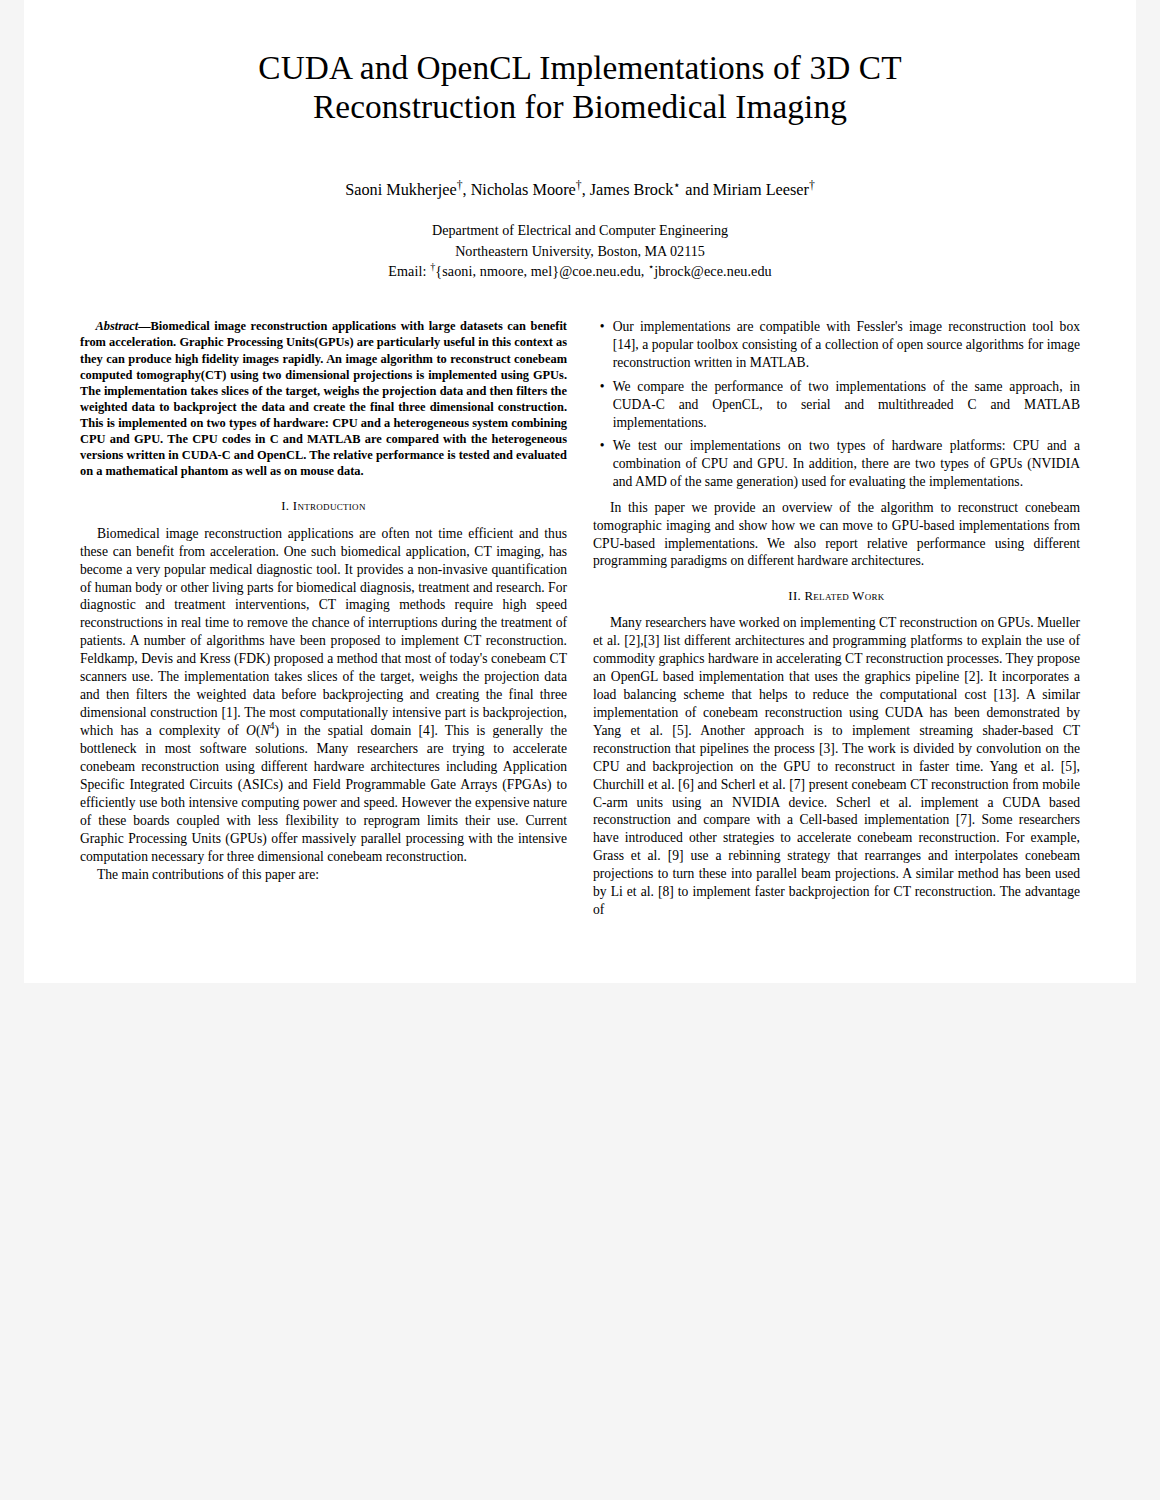CUDA and OpenCL Implementations of 3D CT
Reconstruction for Biomedical Imaging
Saoni Mukherjee†, Nicholas Moore†, James Brock⋆ and Miriam Leeser†
Department of Electrical and Computer Engineering
Northeastern University, Boston, MA 02115
Email: †{saoni, nmoore, mel}@coe.neu.edu, ⋆jbrock@ece.neu.edu
Abstract—Biomedical image reconstruction applications with large datasets can benefit from acceleration. Graphic Processing Units(GPUs) are particularly useful in this context as they can produce high fidelity images rapidly. An image algorithm to reconstruct conebeam computed tomography(CT) using two dimensional projections is implemented using GPUs. The implementation takes slices of the target, weighs the projection data and then filters the weighted data to backproject the data and create the final three dimensional construction. This is implemented on two types of hardware: CPU and a heterogeneous system combining CPU and GPU. The CPU codes in C and MATLAB are compared with the heterogeneous versions written in CUDA-C and OpenCL. The relative performance is tested and evaluated on a mathematical phantom as well as on mouse data.
I. Introduction
Biomedical image reconstruction applications are often not time efficient and thus these can benefit from acceleration. One such biomedical application, CT imaging, has become a very popular medical diagnostic tool. It provides a non-invasive quantification of human body or other living parts for biomedical diagnosis, treatment and research. For diagnostic and treatment interventions, CT imaging methods require high speed reconstructions in real time to remove the chance of interruptions during the treatment of patients. A number of algorithms have been proposed to implement CT reconstruction. Feldkamp, Devis and Kress (FDK) proposed a method that most of today's conebeam CT scanners use. The implementation takes slices of the target, weighs the projection data and then filters the weighted data before backprojecting and creating the final three dimensional construction [1]. The most computationally intensive part is backprojection, which has a complexity of O(N4) in the spatial domain [4]. This is generally the bottleneck in most software solutions. Many researchers are trying to accelerate conebeam reconstruction using different hardware architectures including Application Specific Integrated Circuits (ASICs) and Field Programmable Gate Arrays (FPGAs) to efficiently use both intensive computing power and speed. However the expensive nature of these boards coupled with less flexibility to reprogram limits their use. Current Graphic Processing Units (GPUs) offer massively parallel processing with the intensive computation necessary for three dimensional conebeam reconstruction.
The main contributions of this paper are:
Our implementations are compatible with Fessler's image reconstruction tool box [14], a popular toolbox consisting of a collection of open source algorithms for image reconstruction written in MATLAB.
We compare the performance of two implementations of the same approach, in CUDA-C and OpenCL, to serial and multithreaded C and MATLAB implementations.
We test our implementations on two types of hardware platforms: CPU and a combination of CPU and GPU. In addition, there are two types of GPUs (NVIDIA and AMD of the same generation) used for evaluating the implementations.
In this paper we provide an overview of the algorithm to reconstruct conebeam tomographic imaging and show how we can move to GPU-based implementations from CPU-based implementations. We also report relative performance using different programming paradigms on different hardware architectures.
II. Related Work
Many researchers have worked on implementing CT reconstruction on GPUs. Mueller et al. [2],[3] list different architectures and programming platforms to explain the use of commodity graphics hardware in accelerating CT reconstruction processes. They propose an OpenGL based implementation that uses the graphics pipeline [2]. It incorporates a load balancing scheme that helps to reduce the computational cost [13]. A similar implementation of conebeam reconstruction using CUDA has been demonstrated by Yang et al. [5]. Another approach is to implement streaming shader-based CT reconstruction that pipelines the process [3]. The work is divided by convolution on the CPU and backprojection on the GPU to reconstruct in faster time. Yang et al. [5], Churchill et al. [6] and Scherl et al. [7] present conebeam CT reconstruction from mobile C-arm units using an NVIDIA device. Scherl et al. implement a CUDA based reconstruction and compare with a Cell-based implementation [7]. Some researchers have introduced other strategies to accelerate conebeam reconstruction. For example, Grass et al. [9] use a rebinning strategy that rearranges and interpolates conebeam projections to turn these into parallel beam projections. A similar method has been used by Li et al. [8] to implement faster backprojection for CT reconstruction. The advantage of